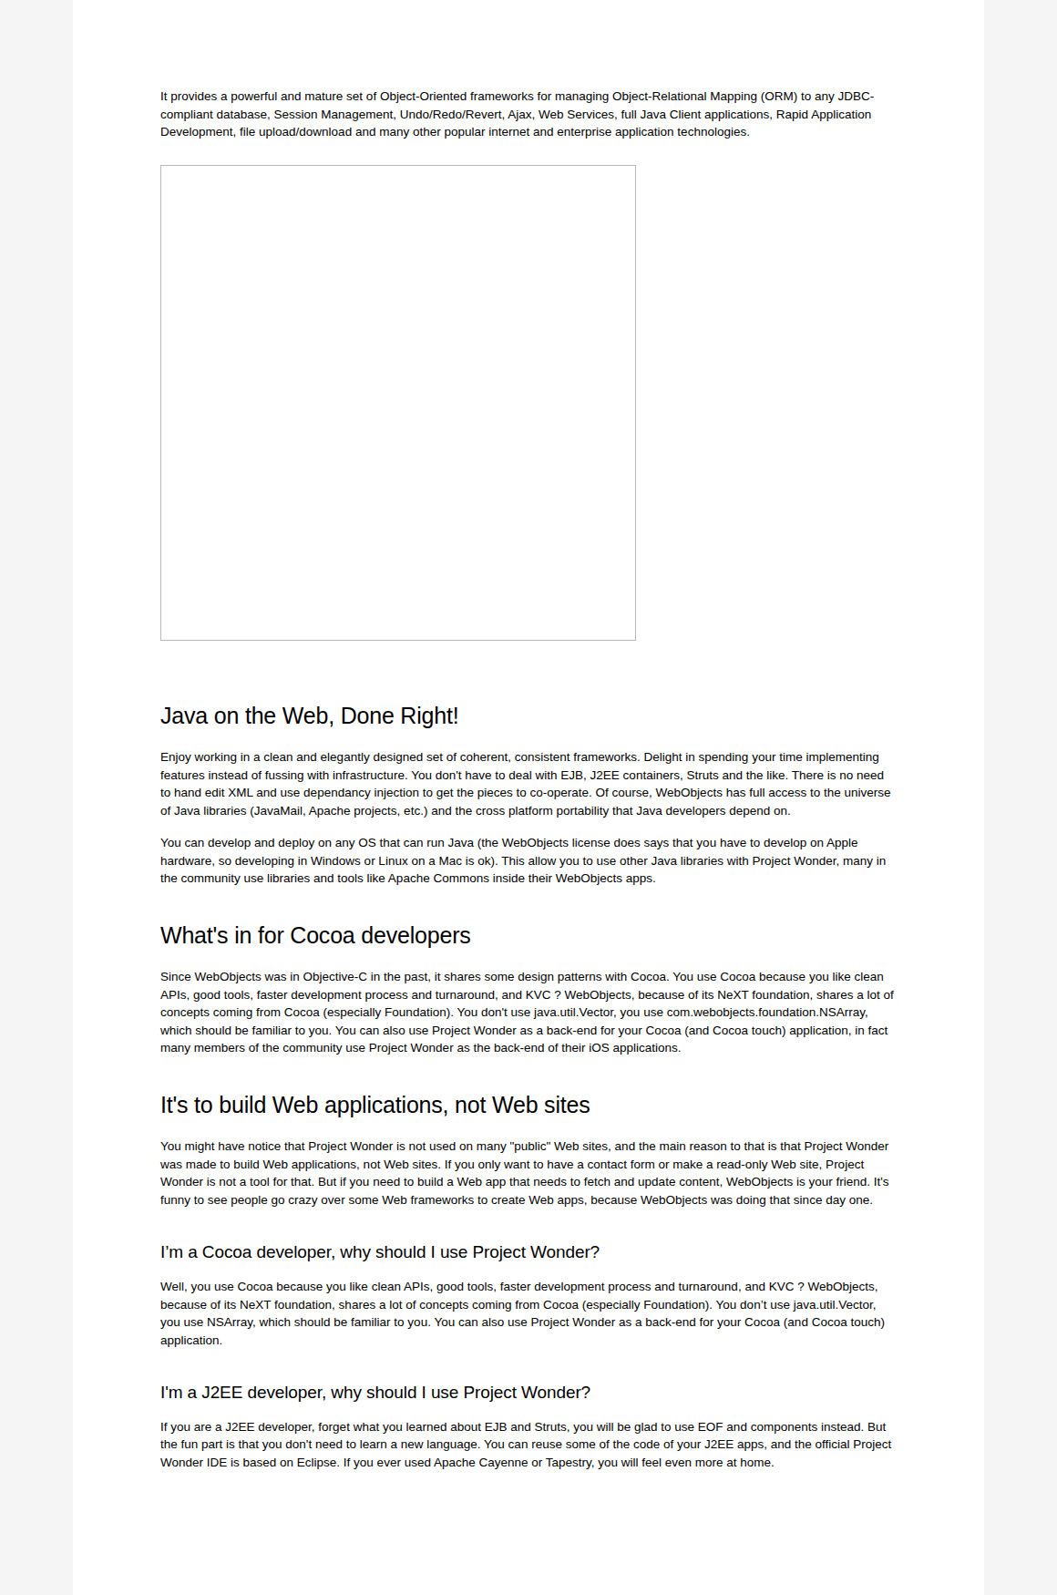It provides a powerful and mature set of Object-Oriented frameworks for managing Object-Relational Mapping (ORM) to any JDBC-compliant database, Session Management, Undo/Redo/Revert, Ajax, Web Services, full Java Client applications, Rapid Application Development, file upload/download and many other popular internet and enterprise application technologies.
Java on the Web, Done Right!
Enjoy working in a clean and elegantly designed set of coherent, consistent frameworks. Delight in spending your time implementing features instead of fussing with infrastructure. You don't have to deal with EJB, J2EE containers, Struts and the like. There is no need to hand edit XML and use dependancy injection to get the pieces to co-operate. Of course, WebObjects has full access to the universe of Java libraries (JavaMail, Apache projects, etc.) and the cross platform portability that Java developers depend on.
You can develop and deploy on any OS that can run Java (the WebObjects license does says that you have to develop on Apple hardware, so developing in Windows or Linux on a Mac is ok). This allow you to use other Java libraries with Project Wonder, many in the community use libraries and tools like Apache Commons inside their WebObjects apps.
What's in for Cocoa developers
Since WebObjects was in Objective-C in the past, it shares some design patterns with Cocoa. You use Cocoa because you like clean APIs, good tools, faster development process and turnaround, and KVC ? WebObjects, because of its NeXT foundation, shares a lot of concepts coming from Cocoa (especially Foundation). You don't use java.util.Vector, you use com.webobjects.foundation.NSArray, which should be familiar to you. You can also use Project Wonder as a back-end for your Cocoa (and Cocoa touch) application, in fact many members of the community use Project Wonder as the back-end of their iOS applications.
It's to build Web applications, not Web sites
You might have notice that Project Wonder is not used on many "public" Web sites, and the main reason to that is that Project Wonder was made to build Web applications, not Web sites. If you only want to have a contact form or make a read-only Web site, Project Wonder is not a tool for that. But if you need to build a Web app that needs to fetch and update content, WebObjects is your friend. It's funny to see people go crazy over some Web frameworks to create Web apps, because WebObjects was doing that since day one.
I’m a Cocoa developer, why should I use Project Wonder?
Well, you use Cocoa because you like clean APIs, good tools, faster development process and turnaround, and KVC ? WebObjects, because of its NeXT foundation, shares a lot of concepts coming from Cocoa (especially Foundation). You don’t use java.util.Vector, you use NSArray, which should be familiar to you. You can also use Project Wonder as a back-end for your Cocoa (and Cocoa touch) application.
I'm a J2EE developer, why should I use Project Wonder?
If you are a J2EE developer, forget what you learned about EJB and Struts, you will be glad to use EOF and components instead. But the fun part is that you don't need to learn a new language. You can reuse some of the code of your J2EE apps, and the official Project Wonder IDE is based on Eclipse. If you ever used Apache Cayenne or Tapestry, you will feel even more at home.